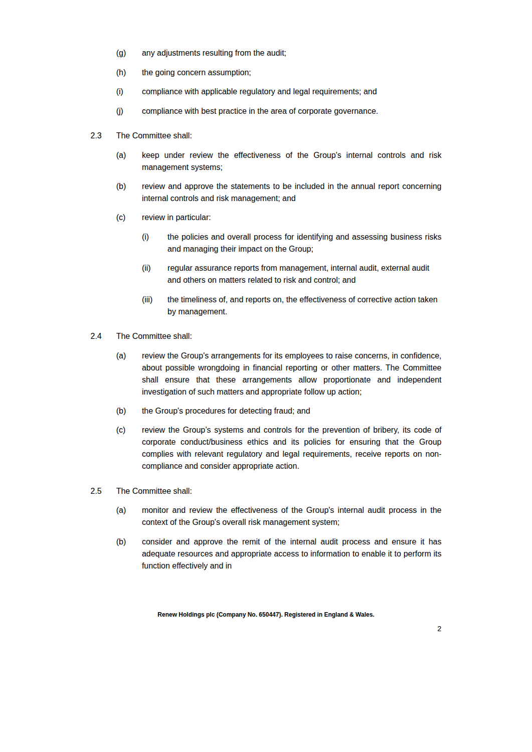(g)
any adjustments resulting from the audit;
(h)
the going concern assumption;
(i)
compliance with applicable regulatory and legal requirements; and
(j)
compliance with best practice in the area of corporate governance.
2.3
The Committee shall:
(a)
keep under review the effectiveness of the Group's internal controls and risk management systems;
(b)
review and approve the statements to be included in the annual report concerning internal controls and risk management; and
(c)
review in particular:
(i)
the policies and overall process for identifying and assessing business risks and managing their impact on the Group;
(ii)
regular assurance reports from management, internal audit, external audit and others on matters related to risk and control; and
(iii)
the timeliness of, and reports on, the effectiveness of corrective action taken by management.
2.4
The Committee shall:
(a)
review the Group's arrangements for its employees to raise concerns, in confidence, about possible wrongdoing in financial reporting or other matters. The Committee shall ensure that these arrangements allow proportionate and independent investigation of such matters and appropriate follow up action;
(b)
the Group's procedures for detecting fraud; and
(c)
review the Group’s systems and controls for the prevention of bribery, its code of corporate conduct/business ethics and its policies for ensuring that the Group complies with relevant regulatory and legal requirements, receive reports on non-compliance and consider appropriate action.
2.5
The Committee shall:
(a)
monitor and review the effectiveness of the Group's internal audit process in the context of the Group's overall risk management system;
(b)
consider and approve the remit of the internal audit process and ensure it has adequate resources and appropriate access to information to enable it to perform its function effectively and in
Renew Holdings plc (Company No. 650447). Registered in England & Wales.
2